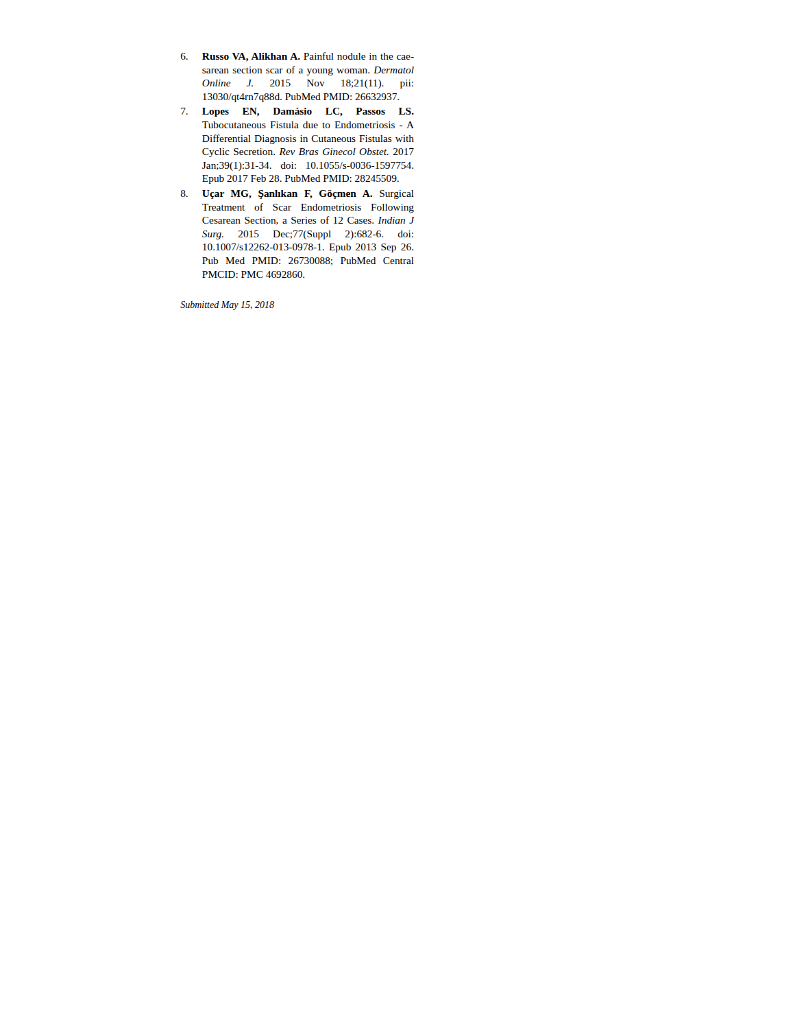6. Russo VA, Alikhan A. Painful nodule in the caesarean section scar of a young woman. Dermatol Online J. 2015 Nov 18;21(11). pii: 13030/qt4rn7q88d. PubMed PMID: 26632937.
7. Lopes EN, Damásio LC, Passos LS. Tubocutaneous Fistula due to Endometriosis - A Differential Diagnosis in Cutaneous Fistulas with Cyclic Secretion. Rev Bras Ginecol Obstet. 2017 Jan;39(1):31-34. doi: 10.1055/s-0036-1597754. Epub 2017 Feb 28. PubMed PMID: 28245509.
8. Uçar MG, Şanlıkan F, Göçmen A. Surgical Treatment of Scar Endometriosis Following Cesarean Section, a Series of 12 Cases. Indian J Surg. 2015 Dec;77(Suppl 2):682-6. doi: 10.1007/s12262-013-0978-1. Epub 2013 Sep 26. Pub Med PMID: 26730088; PubMed Central PMCID: PMC 4692860.
Submitted May 15, 2018